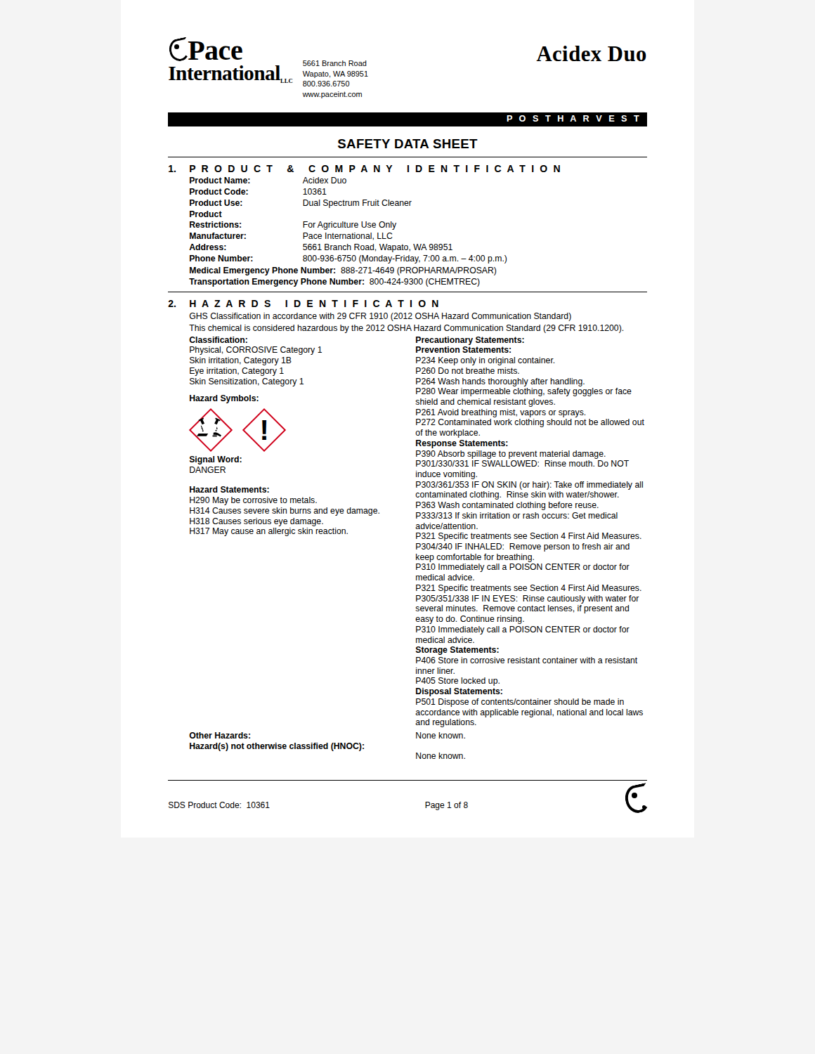Pace
International LLC
5661 Branch Road
Wapato, WA 98951
800.936.6750
www.paceint.com
Acidex Duo
P O S T H A R V E S T
SAFETY DATA SHEET
1.
P R O D U C T & C O M P A N Y I D E N T I F I C A T I O N
| Product Name: | Acidex Duo |
| Product Code: | 10361 |
| Product Use: | Dual Spectrum Fruit Cleaner |
| Product | |
| Restrictions: | For Agriculture Use Only |
| Manufacturer: | Pace International, LLC |
| Address: | 5661 Branch Road, Wapato, WA 98951 |
| Phone Number: | 800-936-6750 (Monday-Friday, 7:00 a.m. – 4:00 p.m.) |
Medical Emergency Phone Number: 888-271-4649 (PROPHARMA/PROSAR)
Transportation Emergency Phone Number: 800-424-9300 (CHEMTREC)
2.
H A Z A R D S I D E N T I F I C A T I O N
GHS Classification in accordance with 29 CFR 1910 (2012 OSHA Hazard Communication Standard)
This chemical is considered hazardous by the 2012 OSHA Hazard Communication Standard (29 CFR 1910.1200).
Classification:
Physical, CORROSIVE Category 1
Skin irritation, Category 1B
Eye irritation, Category 1
Skin Sensitization, Category 1
Hazard Symbols:
!
Signal Word:
DANGER
Hazard Statements:
H290 May be corrosive to metals.
H314 Causes severe skin burns and eye damage.
H318 Causes serious eye damage.
H317 May cause an allergic skin reaction.
Precautionary Statements:
Prevention Statements:
P234 Keep only in original container.
P260 Do not breathe mists.
P264 Wash hands thoroughly after handling.
P280 Wear impermeable clothing, safety goggles or face shield and chemical resistant gloves.
P261 Avoid breathing mist, vapors or sprays.
P272 Contaminated work clothing should not be allowed out of the workplace.
Response Statements:
P390 Absorb spillage to prevent material damage.
P301/330/331 IF SWALLOWED: Rinse mouth. Do NOT induce vomiting.
P303/361/353 IF ON SKIN (or hair): Take off immediately all contaminated clothing. Rinse skin with water/shower.
P363 Wash contaminated clothing before reuse.
P333/313 If skin irritation or rash occurs: Get medical advice/attention.
P321 Specific treatments see Section 4 First Aid Measures.
P304/340 IF INHALED: Remove person to fresh air and keep comfortable for breathing.
P310 Immediately call a POISON CENTER or doctor for medical advice.
P321 Specific treatments see Section 4 First Aid Measures.
P305/351/338 IF IN EYES: Rinse cautiously with water for several minutes. Remove contact lenses, if present and easy to do. Continue rinsing.
P310 Immediately call a POISON CENTER or doctor for medical advice.
Storage Statements:
P406 Store in corrosive resistant container with a resistant inner liner.
P405 Store locked up.
Disposal Statements:
P501 Dispose of contents/container should be made in accordance with applicable regional, national and local laws and regulations.
Other Hazards:
Hazard(s) not otherwise classified (HNOC):
None known.
None known.
SDS Product Code: 10361
Page 1 of 8